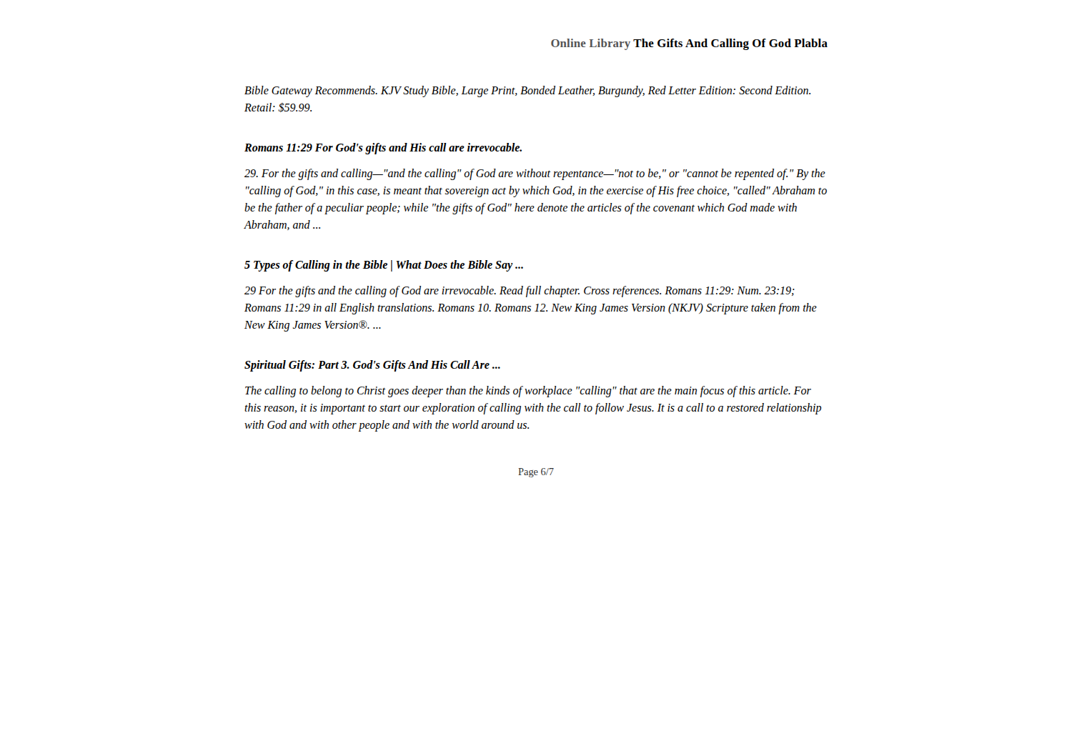Online Library The Gifts And Calling Of God Plabla
Bible Gateway Recommends. KJV Study Bible, Large Print, Bonded Leather, Burgundy, Red Letter Edition: Second Edition. Retail: $59.99.
Romans 11:29 For God's gifts and His call are irrevocable.
29. For the gifts and calling—"and the calling" of God are without repentance—"not to be," or "cannot be repented of." By the "calling of God," in this case, is meant that sovereign act by which God, in the exercise of His free choice, "called" Abraham to be the father of a peculiar people; while "the gifts of God" here denote the articles of the covenant which God made with Abraham, and ...
5 Types of Calling in the Bible | What Does the Bible Say ...
29 For the gifts and the calling of God are irrevocable. Read full chapter. Cross references. Romans 11:29: Num. 23:19; Romans 11:29 in all English translations. Romans 10. Romans 12. New King James Version (NKJV) Scripture taken from the New King James Version®. ...
Spiritual Gifts: Part 3. God's Gifts And His Call Are ...
The calling to belong to Christ goes deeper than the kinds of workplace "calling" that are the main focus of this article. For this reason, it is important to start our exploration of calling with the call to follow Jesus. It is a call to a restored relationship with God and with other people and with the world around us.
Page 6/7